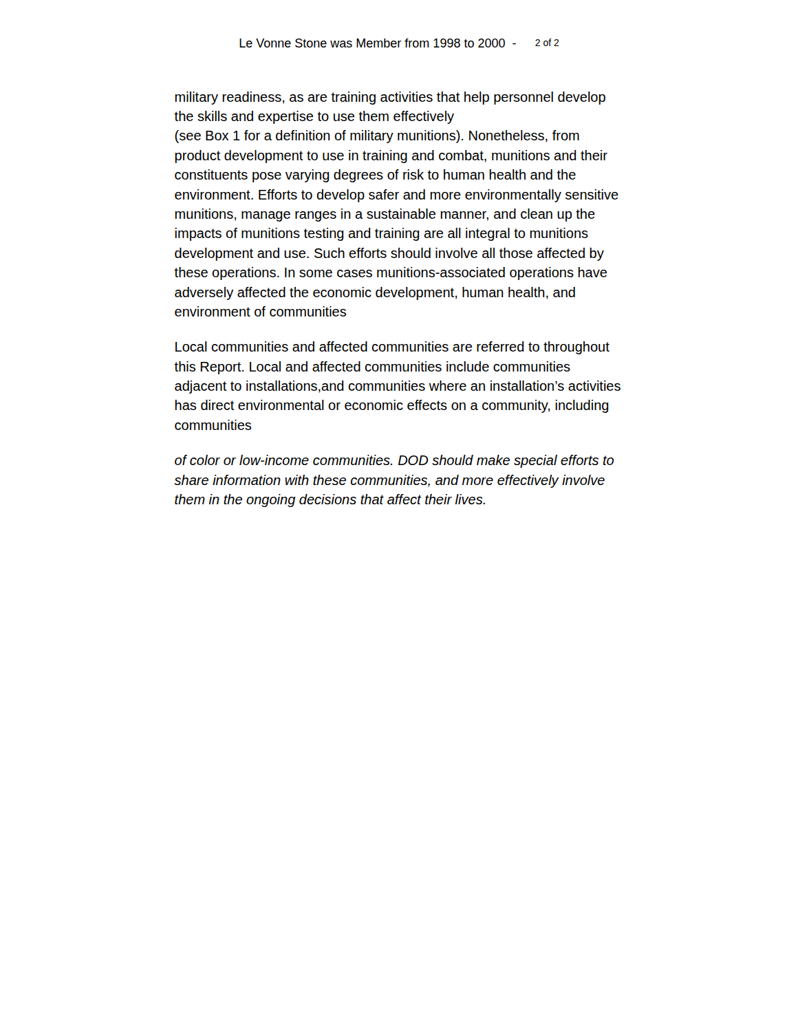Le Vonne Stone was Member from 1998 to 2000 - 2 of 2
military readiness, as are training activities that help personnel develop the skills and expertise to use them effectively
(see Box 1 for a definition of military munitions). Nonetheless, from product development to use in training and combat, munitions and their constituents pose varying degrees of risk to human health and the environment. Efforts to develop safer and more environmentally sensitive munitions, manage ranges in a sustainable manner, and clean up the impacts of munitions testing and training are all integral to munitions development and use. Such efforts should involve all those affected by these operations. In some cases munitions-associated operations have adversely affected the economic development, human health, and environment of communities
Local communities and affected communities are referred to throughout this Report. Local and affected communities include communities adjacent to installations,and communities where an installation’s activities has direct environmental or economic effects on a community, including communities
of color or low-income communities. DOD should make special efforts to share information with these communities, and more effectively involve them in the ongoing decisions that affect their lives.